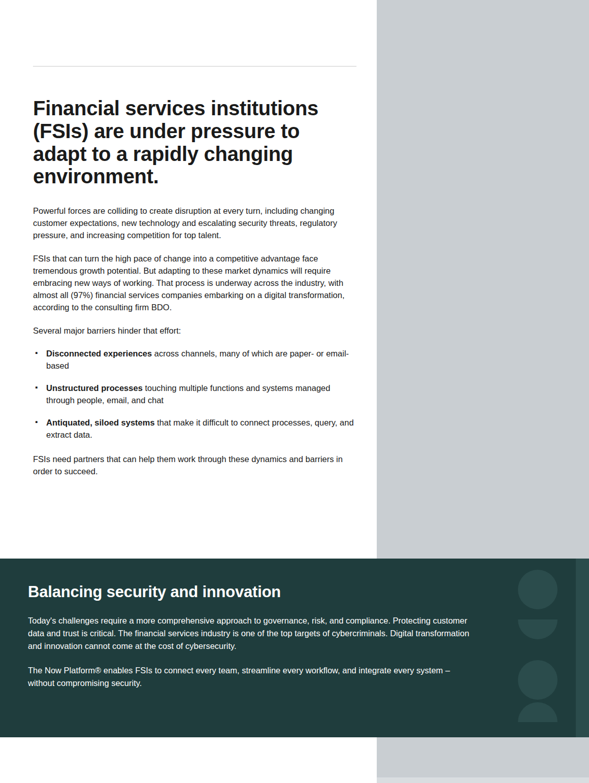Financial services institutions (FSIs) are under pressure to adapt to a rapidly changing environment.
Powerful forces are colliding to create disruption at every turn, including changing customer expectations, new technology and escalating security threats, regulatory pressure, and increasing competition for top talent.
FSIs that can turn the high pace of change into a competitive advantage face tremendous growth potential. But adapting to these market dynamics will require embracing new ways of working. That process is underway across the industry, with almost all (97%) financial services companies embarking on a digital transformation, according to the consulting firm BDO.
Several major barriers hinder that effort:
Disconnected experiences across channels, many of which are paper- or email-based
Unstructured processes touching multiple functions and systems managed through people, email, and chat
Antiquated, siloed systems that make it difficult to connect processes, query, and extract data.
FSIs need partners that can help them work through these dynamics and barriers in order to succeed.
Balancing security and innovation
Today's challenges require a more comprehensive approach to governance, risk, and compliance. Protecting customer data and trust is critical. The financial services industry is one of the top targets of cybercriminals. Digital transformation and innovation cannot come at the cost of cybersecurity.
The Now Platform® enables FSIs to connect every team, streamline every workflow, and integrate every system – without compromising security.